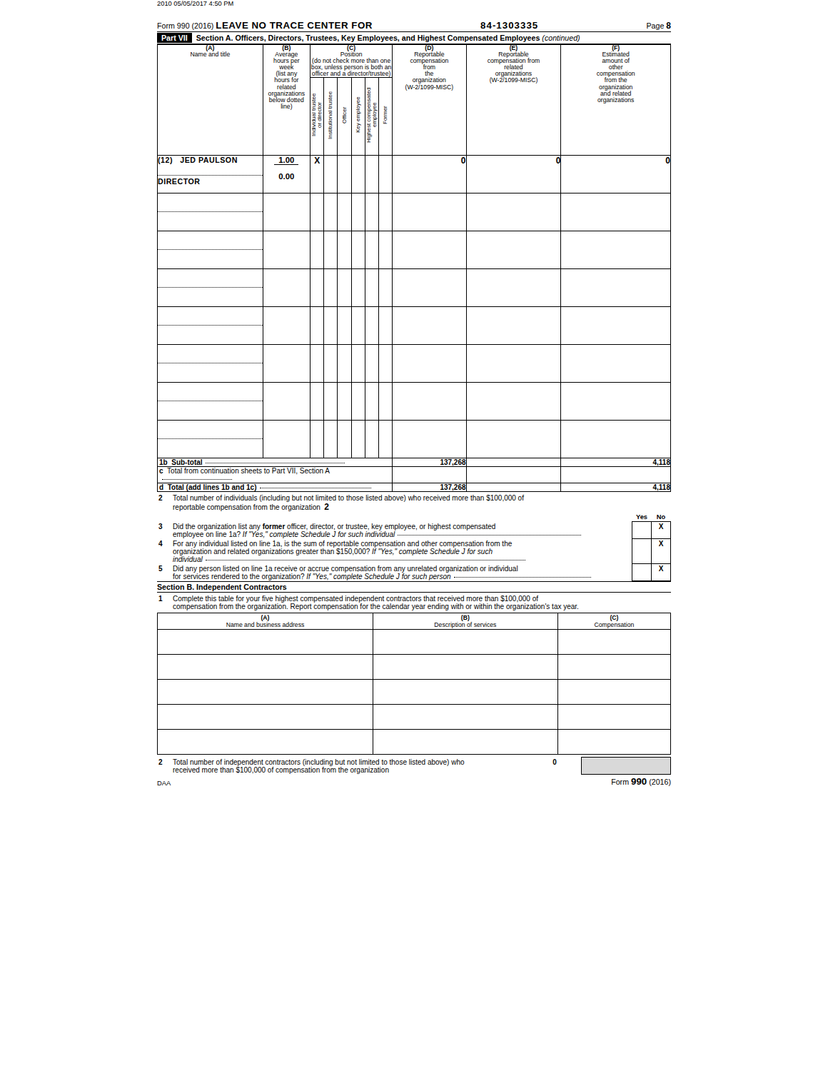2010 05/05/2017 4:50 PM
Form 990 (2016) LEAVE NO TRACE CENTER FOR
84-1303335
Page 8
Part VII Section A. Officers, Directors, Trustees, Key Employees, and Highest Compensated Employees (continued)
| (A) Name and title | (B) Average hours per week (list any hours for related organizations below dotted line) | (C) Position (do not check more than one box, unless person is both an officer and a director/trustee) | (D) Reportable compensation from the organization (W-2/1099-MISC) | (E) Reportable compensation from related organizations (W-2/1099-MISC) | (F) Estimated amount of other compensation from the organization and related organizations |
| Individual trustee or director | Institutional trustee | Officer | Key employee | Highest compensated employee | Former |
| (12) JED PAULSON DIRECTOR | 1.00 0.00 | X | | | | | | 0 | 0 | 0 |
| 1b Sub-total | 137,268 | | 4,118 |
| c Total from continuation sheets to Part VII, Section A | | | |
| d Total (add lines 1b and 1c) | 137,268 | | 4,118 |
| 2 | Total number of individuals (including but not limited to those listed above) who received more than $100,000 of reportable compensation from the organization 2 |
| | | Yes | No |
| 3 | Did the organization list any former officer, director, or trustee, key employee, or highest compensated employee on line 1a? If "Yes," complete Schedule J for such individual | | X |
| 4 | For any individual listed on line 1a, is the sum of reportable compensation and other compensation from the organization and related organizations greater than $150,000? If "Yes," complete Schedule J for such individual | | X |
| 5 | Did any person listed on line 1a receive or accrue compensation from any unrelated organization or individual for services rendered to the organization? If "Yes," complete Schedule J for such person | | X |
Section B. Independent Contractors
| 1 | Complete this table for your five highest compensated independent contractors that received more than $100,000 of compensation from the organization. Report compensation for the calendar year ending with or within the organization's tax year. |
| (A) Name and business address | (B) Description of services | (C) Compensation |
| --- | --- | --- |
| 2 | Total number of independent contractors (including but not limited to those listed above) who received more than $100,000 of compensation from the organization | 0 | |
DAA
Form 990 (2016)